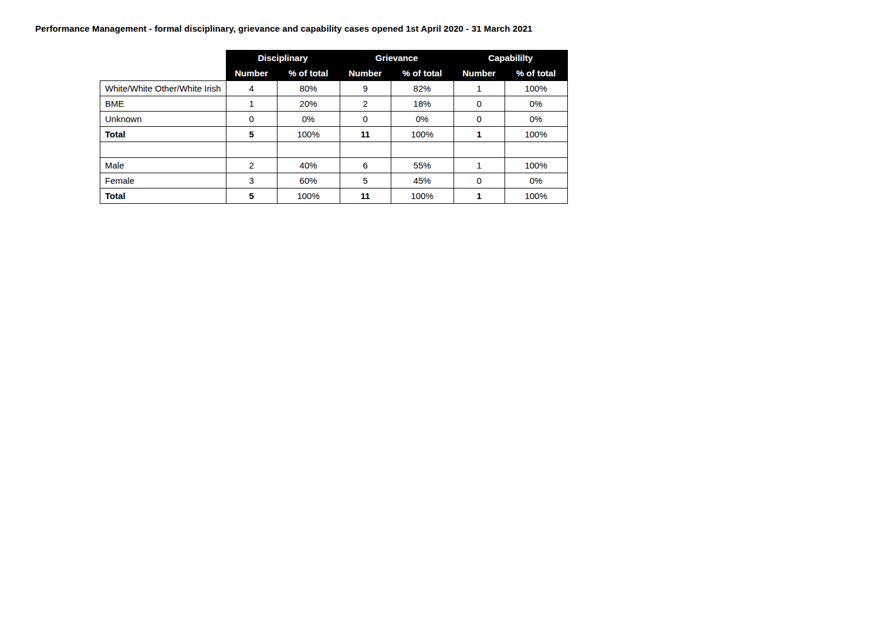Performance Management - formal disciplinary, grievance and capability cases opened 1st April 2020 - 31 March 2021
| | Disciplinary | Grievance | Capabililty |
| --- | --- | --- | --- |
| | Number | % of total | Number | % of total | Number | % of total |
| White/White Other/White Irish | 4 | 80% | 9 | 82% | 1 | 100% |
| BME | 1 | 20% | 2 | 18% | 0 | 0% |
| Unknown | 0 | 0% | 0 | 0% | 0 | 0% |
| Total | 5 | 100% | 11 | 100% | 1 | 100% |
| Male | 2 | 40% | 6 | 55% | 1 | 100% |
| Female | 3 | 60% | 5 | 45% | 0 | 0% |
| Total | 5 | 100% | 11 | 100% | 1 | 100% |